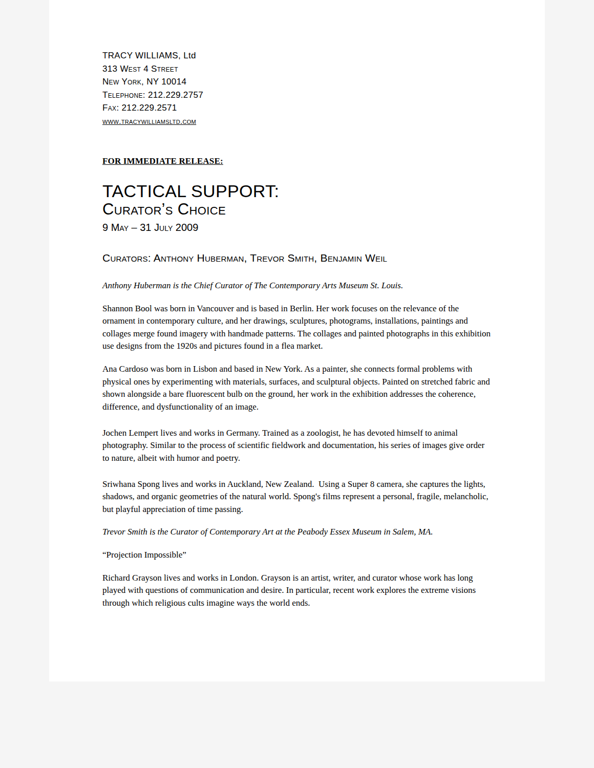TRACY WILLIAMS, Ltd 313 West 4 Street New York, NY 10014 Telephone: 212.229.2757 Fax: 212.229.2571 www.tracywilliamsltd.com
FOR IMMEDIATE RELEASE:
TACTICAL SUPPORT:Curator’s Choice
9 May – 31 July 2009
Curators: Anthony Huberman, Trevor Smith, Benjamin Weil
Anthony Huberman is the Chief Curator of The Contemporary Arts Museum St. Louis.
Shannon Bool was born in Vancouver and is based in Berlin. Her work focuses on the relevance of the ornament in contemporary culture, and her drawings, sculptures, photograms, installations, paintings and collages merge found imagery with handmade patterns. The collages and painted photographs in this exhibition use designs from the 1920s and pictures found in a flea market.
Ana Cardoso was born in Lisbon and based in New York. As a painter, she connects formal problems with physical ones by experimenting with materials, surfaces, and sculptural objects. Painted on stretched fabric and shown alongside a bare fluorescent bulb on the ground, her work in the exhibition addresses the coherence, difference, and dysfunctionality of an image.
Jochen Lempert lives and works in Germany. Trained as a zoologist, he has devoted himself to animal photography. Similar to the process of scientific fieldwork and documentation, his series of images give order to nature, albeit with humor and poetry.
Sriwhana Spong lives and works in Auckland, New Zealand. Using a Super 8 camera, she captures the lights, shadows, and organic geometries of the natural world. Spong's films represent a personal, fragile, melancholic, but playful appreciation of time passing.
Trevor Smith is the Curator of Contemporary Art at the Peabody Essex Museum in Salem, MA.
“Projection Impossible”
Richard Grayson lives and works in London. Grayson is an artist, writer, and curator whose work has long played with questions of communication and desire. In particular, recent work explores the extreme visions through which religious cults imagine ways the world ends.